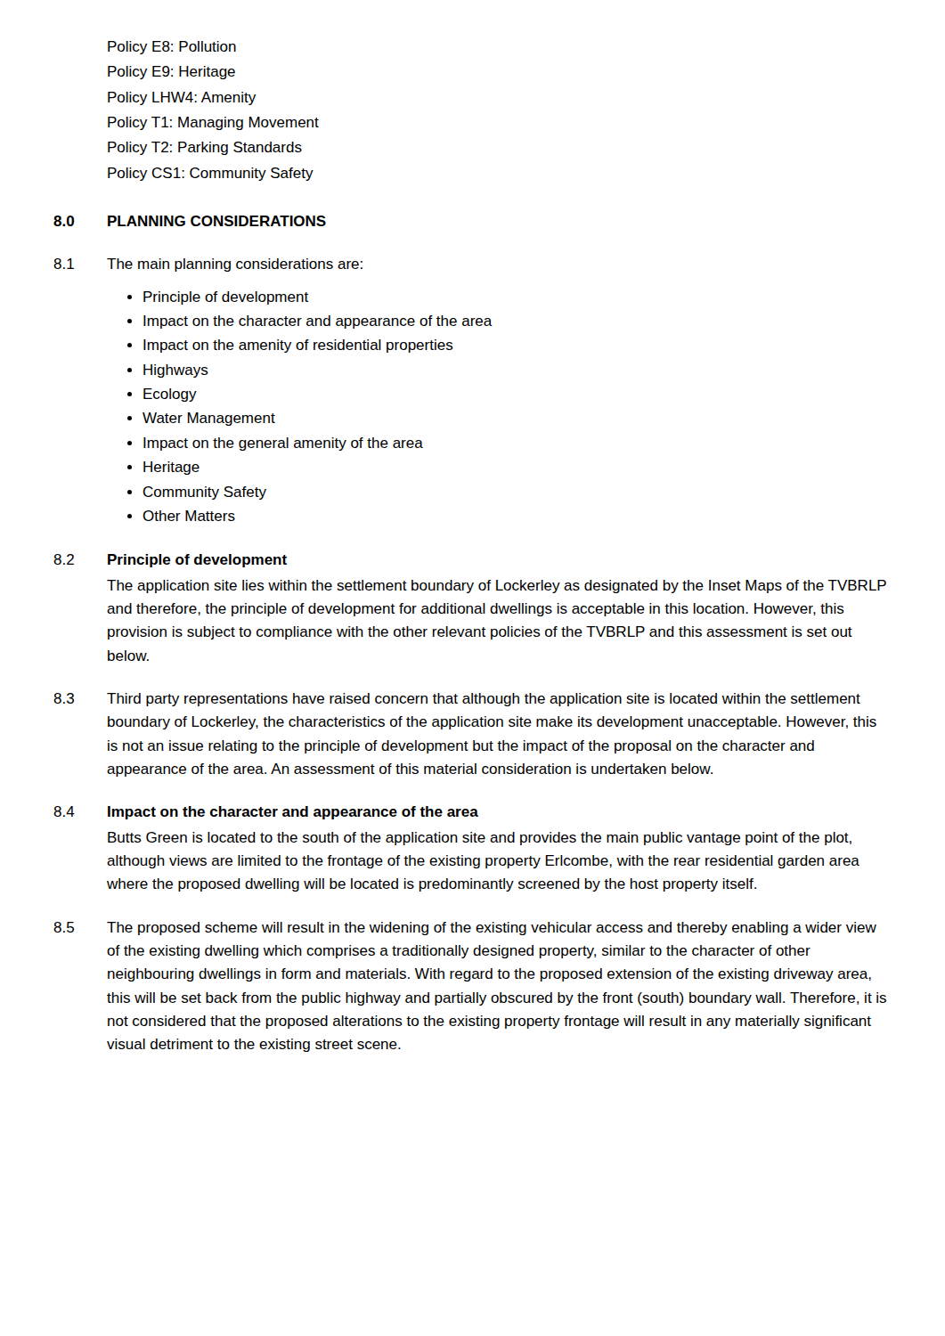Policy E8: Pollution
Policy E9: Heritage
Policy LHW4: Amenity
Policy T1: Managing Movement
Policy T2: Parking Standards
Policy CS1: Community Safety
8.0
Planning Considerations
8.1
The main planning considerations are:
Principle of development
Impact on the character and appearance of the area
Impact on the amenity of residential properties
Highways
Ecology
Water Management
Impact on the general amenity of the area
Heritage
Community Safety
Other Matters
8.2
Principle of development
The application site lies within the settlement boundary of Lockerley as designated by the Inset Maps of the TVBRLP and therefore, the principle of development for additional dwellings is acceptable in this location. However, this provision is subject to compliance with the other relevant policies of the TVBRLP and this assessment is set out below.
8.3
Third party representations have raised concern that although the application site is located within the settlement boundary of Lockerley, the characteristics of the application site make its development unacceptable. However, this is not an issue relating to the principle of development but the impact of the proposal on the character and appearance of the area. An assessment of this material consideration is undertaken below.
8.4
Impact on the character and appearance of the area
Butts Green is located to the south of the application site and provides the main public vantage point of the plot, although views are limited to the frontage of the existing property Erlcombe, with the rear residential garden area where the proposed dwelling will be located is predominantly screened by the host property itself.
8.5
The proposed scheme will result in the widening of the existing vehicular access and thereby enabling a wider view of the existing dwelling which comprises a traditionally designed property, similar to the character of other neighbouring dwellings in form and materials. With regard to the proposed extension of the existing driveway area, this will be set back from the public highway and partially obscured by the front (south) boundary wall. Therefore, it is not considered that the proposed alterations to the existing property frontage will result in any materially significant visual detriment to the existing street scene.